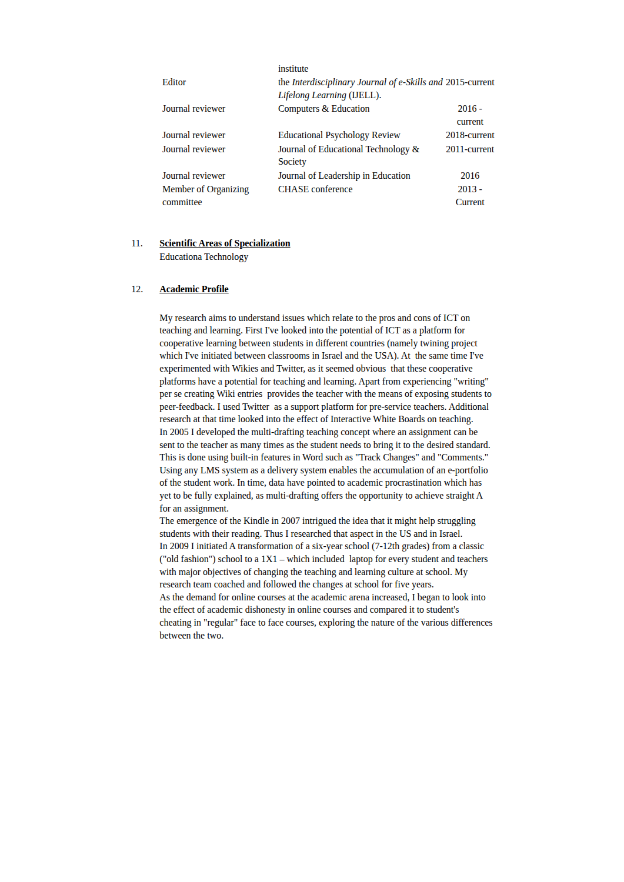| | institute | |
| Editor | the Interdisciplinary Journal of e-Skills and Lifelong Learning (IJELL). | 2015-current |
| Journal reviewer | Computers & Education | 2016 - current |
| Journal reviewer | Educational Psychology Review | 2018-current |
| Journal reviewer | Journal of Educational Technology & Society | 2011-current |
| Journal reviewer | Journal of Leadership in Education | 2016 |
| Member of Organizing committee | CHASE conference | 2013 - Current |
11. Scientific Areas of Specialization
Educationa Technology
12. Academic Profile
My research aims to understand issues which relate to the pros and cons of ICT on teaching and learning. First I've looked into the potential of ICT as a platform for cooperative learning between students in different countries (namely twining project which I've initiated between classrooms in Israel and the USA). At the same time I've experimented with Wikies and Twitter, as it seemed obvious that these cooperative platforms have a potential for teaching and learning. Apart from experiencing "writing" per se creating Wiki entries provides the teacher with the means of exposing students to peer-feedback. I used Twitter as a support platform for pre-service teachers. Additional research at that time looked into the effect of Interactive White Boards on teaching.
In 2005 I developed the multi-drafting teaching concept where an assignment can be sent to the teacher as many times as the student needs to bring it to the desired standard. This is done using built-in features in Word such as "Track Changes" and "Comments." Using any LMS system as a delivery system enables the accumulation of an e-portfolio of the student work. In time, data have pointed to academic procrastination which has yet to be fully explained, as multi-drafting offers the opportunity to achieve straight A for an assignment.
The emergence of the Kindle in 2007 intrigued the idea that it might help struggling students with their reading. Thus I researched that aspect in the US and in Israel.
In 2009 I initiated A transformation of a six-year school (7-12th grades) from a classic ("old fashion") school to a 1X1 – which included laptop for every student and teachers with major objectives of changing the teaching and learning culture at school. My research team coached and followed the changes at school for five years.
As the demand for online courses at the academic arena increased, I began to look into the effect of academic dishonesty in online courses and compared it to student's cheating in "regular" face to face courses, exploring the nature of the various differences between the two.